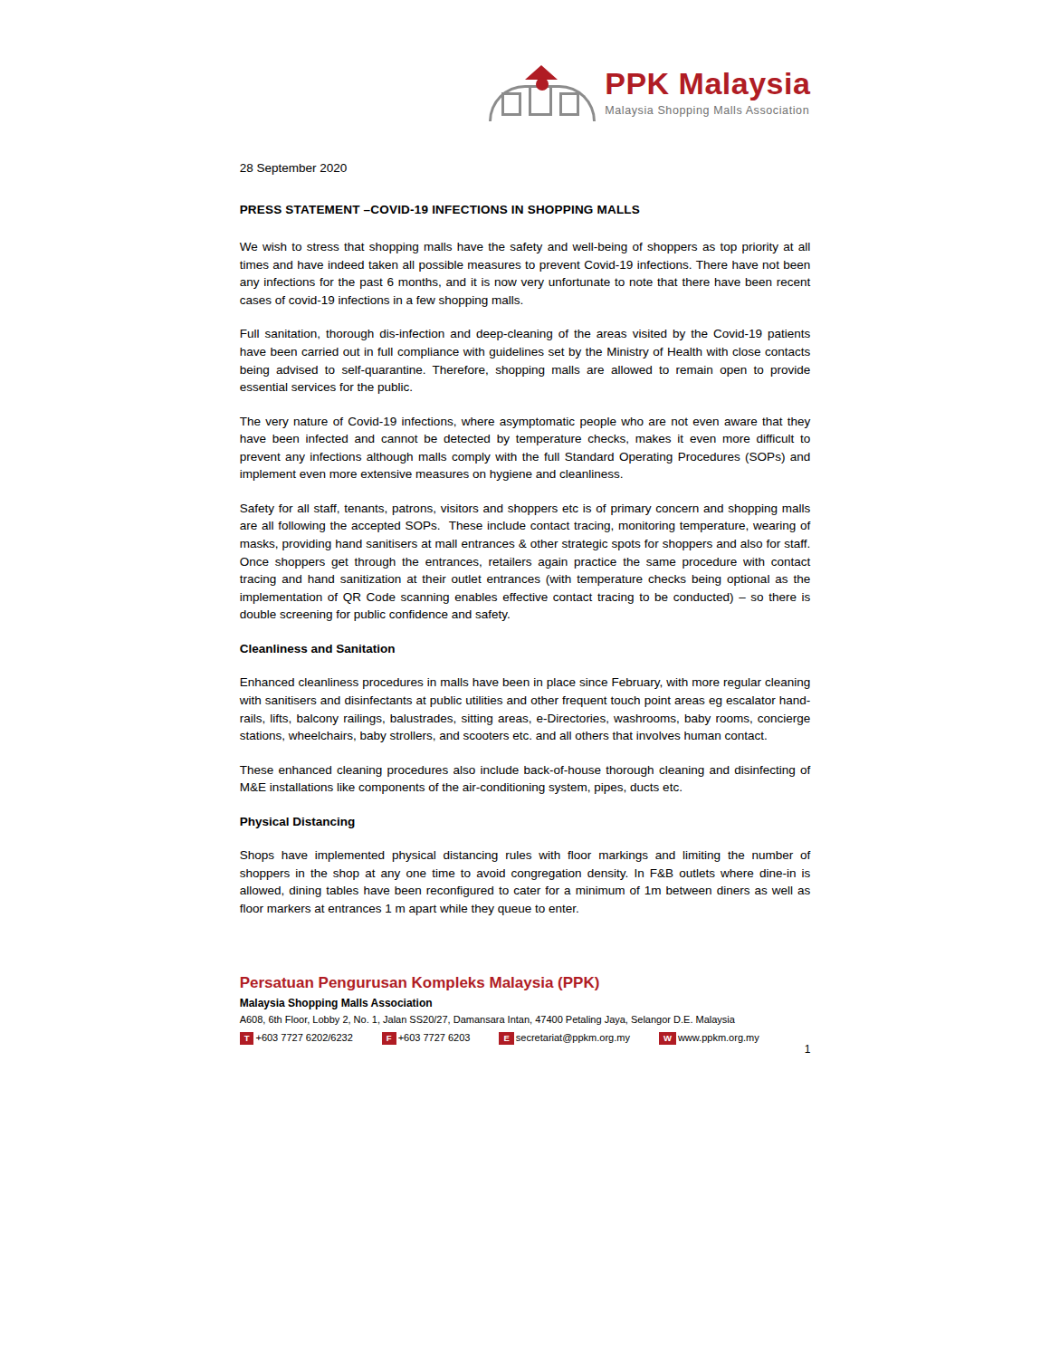PPK Malaysia
Malaysia Shopping Malls Association
28 September 2020
PRESS STATEMENT –COVID-19 INFECTIONS IN SHOPPING MALLS
We wish to stress that shopping malls have the safety and well-being of shoppers as top priority at all times and have indeed taken all possible measures to prevent Covid-19 infections. There have not been any infections for the past 6 months, and it is now very unfortunate to note that there have been recent cases of covid-19 infections in a few shopping malls.
Full sanitation, thorough dis-infection and deep-cleaning of the areas visited by the Covid-19 patients have been carried out in full compliance with guidelines set by the Ministry of Health with close contacts being advised to self-quarantine. Therefore, shopping malls are allowed to remain open to provide essential services for the public.
The very nature of Covid-19 infections, where asymptomatic people who are not even aware that they have been infected and cannot be detected by temperature checks, makes it even more difficult to prevent any infections although malls comply with the full Standard Operating Procedures (SOPs) and implement even more extensive measures on hygiene and cleanliness.
Safety for all staff, tenants, patrons, visitors and shoppers etc is of primary concern and shopping malls are all following the accepted SOPs. These include contact tracing, monitoring temperature, wearing of masks, providing hand sanitisers at mall entrances & other strategic spots for shoppers and also for staff. Once shoppers get through the entrances, retailers again practice the same procedure with contact tracing and hand sanitization at their outlet entrances (with temperature checks being optional as the implementation of QR Code scanning enables effective contact tracing to be conducted) – so there is double screening for public confidence and safety.
Cleanliness and Sanitation
Enhanced cleanliness procedures in malls have been in place since February, with more regular cleaning with sanitisers and disinfectants at public utilities and other frequent touch point areas eg escalator hand-rails, lifts, balcony railings, balustrades, sitting areas, e-Directories, washrooms, baby rooms, concierge stations, wheelchairs, baby strollers, and scooters etc. and all others that involves human contact.
These enhanced cleaning procedures also include back-of-house thorough cleaning and disinfecting of M&E installations like components of the air-conditioning system, pipes, ducts etc.
Physical Distancing
Shops have implemented physical distancing rules with floor markings and limiting the number of shoppers in the shop at any one time to avoid congregation density. In F&B outlets where dine-in is allowed, dining tables have been reconfigured to cater for a minimum of 1m between diners as well as floor markers at entrances 1 m apart while they queue to enter.
Persatuan Pengurusan Kompleks Malaysia (PPK)
Malaysia Shopping Malls Association
A608, 6th Floor, Lobby 2, No. 1, Jalan SS20/27, Damansara Intan, 47400 Petaling Jaya, Selangor D.E. Malaysia
T+603 7727 6202/6232 F+603 7727 6203 Esecretariat@ppkm.org.my Wwww.ppkm.org.my
1